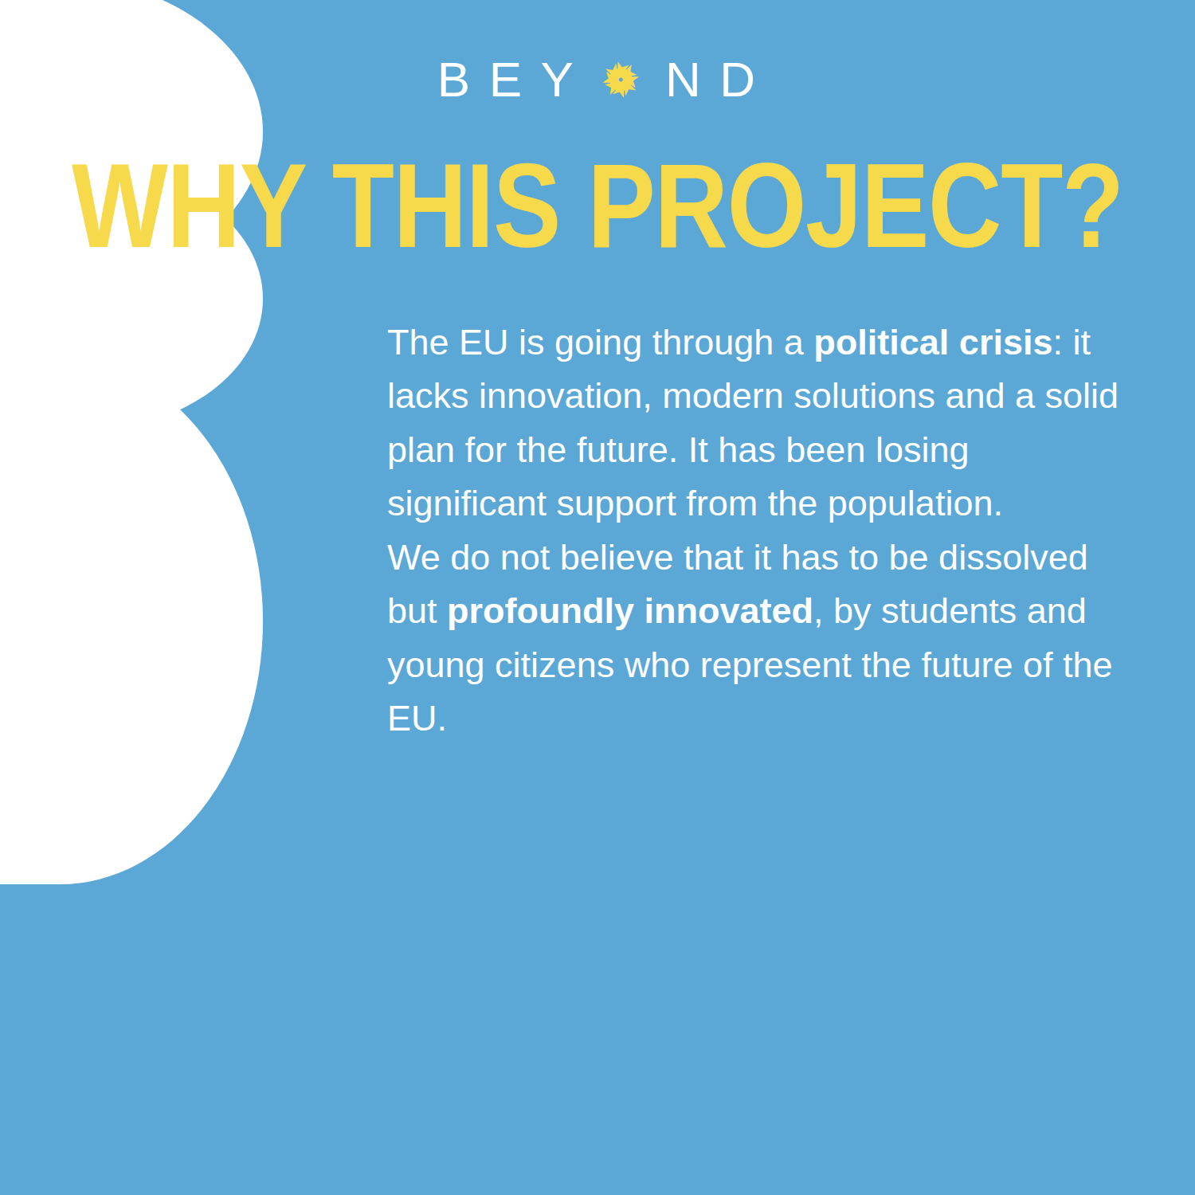B E Y ★ ★ ★ ★ ★ ★ ★ ★ N D
Why this project?
The EU is going through a political crisis: it lacks innovation, modern solutions and a solid plan for the future. It has been losing significant support from the population.
We do not believe that it has to be dissolved but profoundly innovated, by students and young citizens who represent the future of the EU.